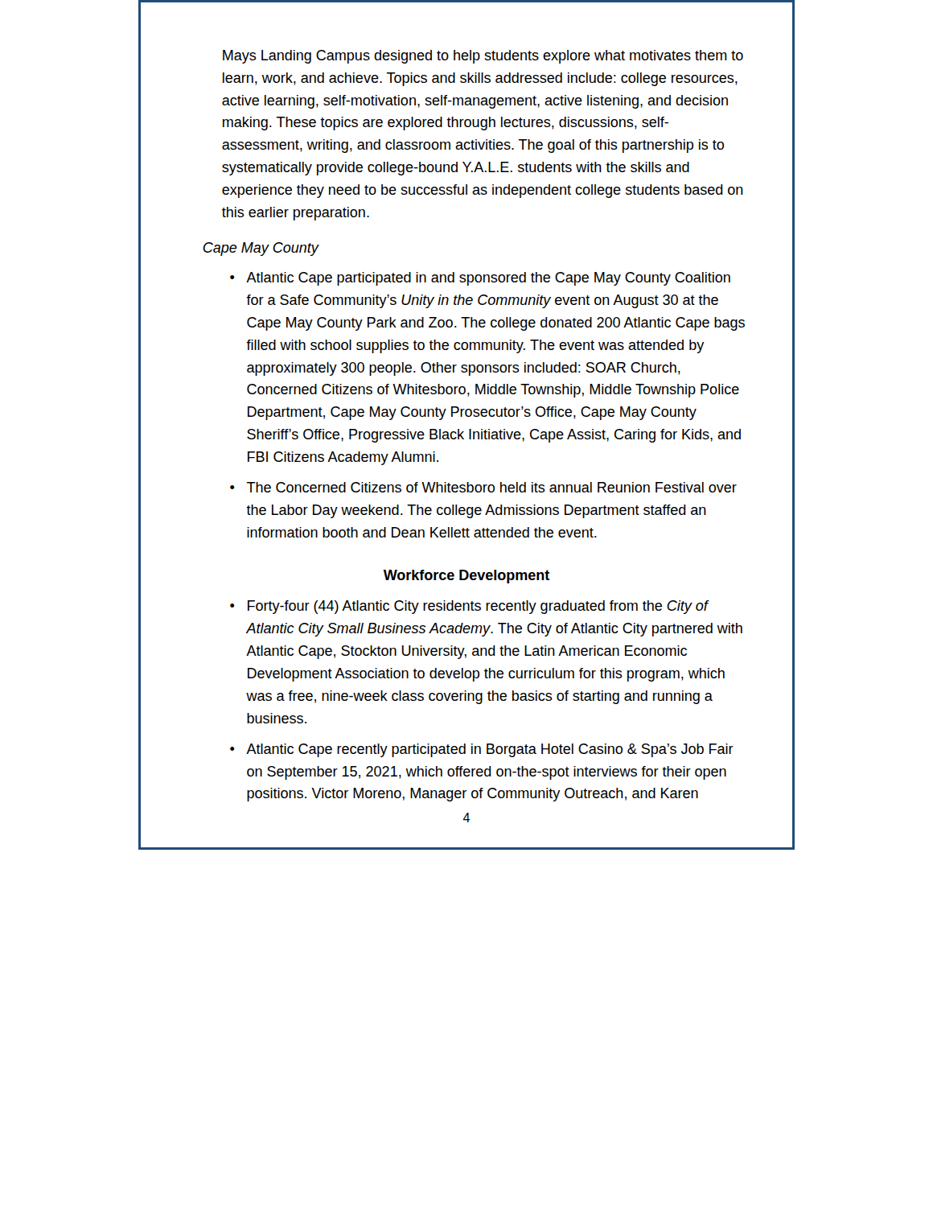Mays Landing Campus designed to help students explore what motivates them to learn, work, and achieve. Topics and skills addressed include: college resources, active learning, self-motivation, self-management, active listening, and decision making. These topics are explored through lectures, discussions, self-assessment, writing, and classroom activities. The goal of this partnership is to systematically provide college-bound Y.A.L.E. students with the skills and experience they need to be successful as independent college students based on this earlier preparation.
Cape May County
Atlantic Cape participated in and sponsored the Cape May County Coalition for a Safe Community’s Unity in the Community event on August 30 at the Cape May County Park and Zoo. The college donated 200 Atlantic Cape bags filled with school supplies to the community. The event was attended by approximately 300 people. Other sponsors included: SOAR Church, Concerned Citizens of Whitesboro, Middle Township, Middle Township Police Department, Cape May County Prosecutor’s Office, Cape May County Sheriff’s Office, Progressive Black Initiative, Cape Assist, Caring for Kids, and FBI Citizens Academy Alumni.
The Concerned Citizens of Whitesboro held its annual Reunion Festival over the Labor Day weekend. The college Admissions Department staffed an information booth and Dean Kellett attended the event.
Workforce Development
Forty-four (44) Atlantic City residents recently graduated from the City of Atlantic City Small Business Academy. The City of Atlantic City partnered with Atlantic Cape, Stockton University, and the Latin American Economic Development Association to develop the curriculum for this program, which was a free, nine-week class covering the basics of starting and running a business.
Atlantic Cape recently participated in Borgata Hotel Casino & Spa’s Job Fair on September 15, 2021, which offered on-the-spot interviews for their open positions. Victor Moreno, Manager of Community Outreach, and Karen
4